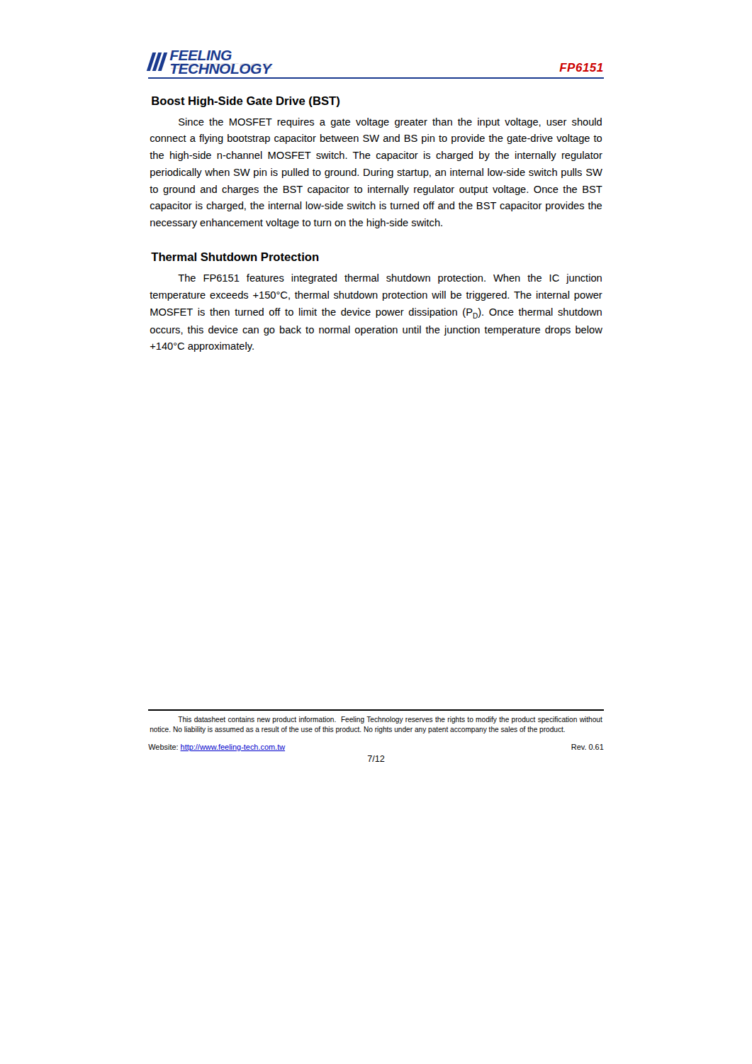FEELING TECHNOLOGY
FP6151
Boost High-Side Gate Drive (BST)
Since the MOSFET requires a gate voltage greater than the input voltage, user should connect a flying bootstrap capacitor between SW and BS pin to provide the gate-drive voltage to the high-side n-channel MOSFET switch. The capacitor is charged by the internally regulator periodically when SW pin is pulled to ground. During startup, an internal low-side switch pulls SW to ground and charges the BST capacitor to internally regulator output voltage. Once the BST capacitor is charged, the internal low-side switch is turned off and the BST capacitor provides the necessary enhancement voltage to turn on the high-side switch.
Thermal Shutdown Protection
The FP6151 features integrated thermal shutdown protection. When the IC junction temperature exceeds +150°C, thermal shutdown protection will be triggered. The internal power MOSFET is then turned off to limit the device power dissipation (PD). Once thermal shutdown occurs, this device can go back to normal operation until the junction temperature drops below +140°C approximately.
This datasheet contains new product information. Feeling Technology reserves the rights to modify the product specification without notice. No liability is assumed as a result of the use of this product. No rights under any patent accompany the sales of the product.
Website: http://www.feeling-tech.com.tw Rev. 0.61
7/12